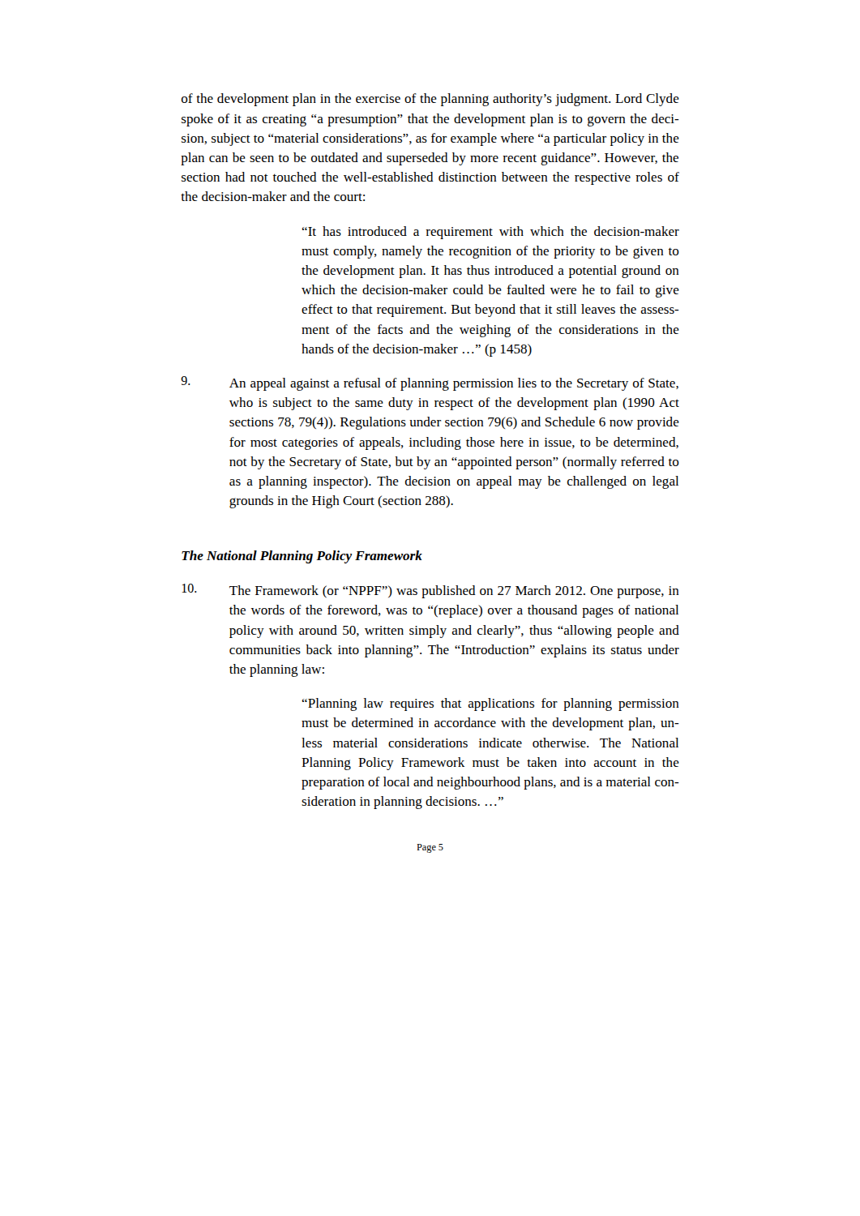of the development plan in the exercise of the planning authority’s judgment. Lord Clyde spoke of it as creating “a presumption” that the development plan is to govern the decision, subject to “material considerations”, as for example where “a particular policy in the plan can be seen to be outdated and superseded by more recent guidance”. However, the section had not touched the well-established distinction between the respective roles of the decision-maker and the court:
“It has introduced a requirement with which the decision-maker must comply, namely the recognition of the priority to be given to the development plan. It has thus introduced a potential ground on which the decision-maker could be faulted were he to fail to give effect to that requirement. But beyond that it still leaves the assessment of the facts and the weighing of the considerations in the hands of the decision-maker …” (p 1458)
9.
An appeal against a refusal of planning permission lies to the Secretary of State, who is subject to the same duty in respect of the development plan (1990 Act sections 78, 79(4)). Regulations under section 79(6) and Schedule 6 now provide for most categories of appeals, including those here in issue, to be determined, not by the Secretary of State, but by an “appointed person” (normally referred to as a planning inspector). The decision on appeal may be challenged on legal grounds in the High Court (section 288).
The National Planning Policy Framework
10.
The Framework (or “NPPF”) was published on 27 March 2012. One purpose, in the words of the foreword, was to “(replace) over a thousand pages of national policy with around 50, written simply and clearly”, thus “allowing people and communities back into planning”. The “Introduction” explains its status under the planning law:
“Planning law requires that applications for planning permission must be determined in accordance with the development plan, unless material considerations indicate otherwise. The National Planning Policy Framework must be taken into account in the preparation of local and neighbourhood plans, and is a material consideration in planning decisions. …”
Page 5